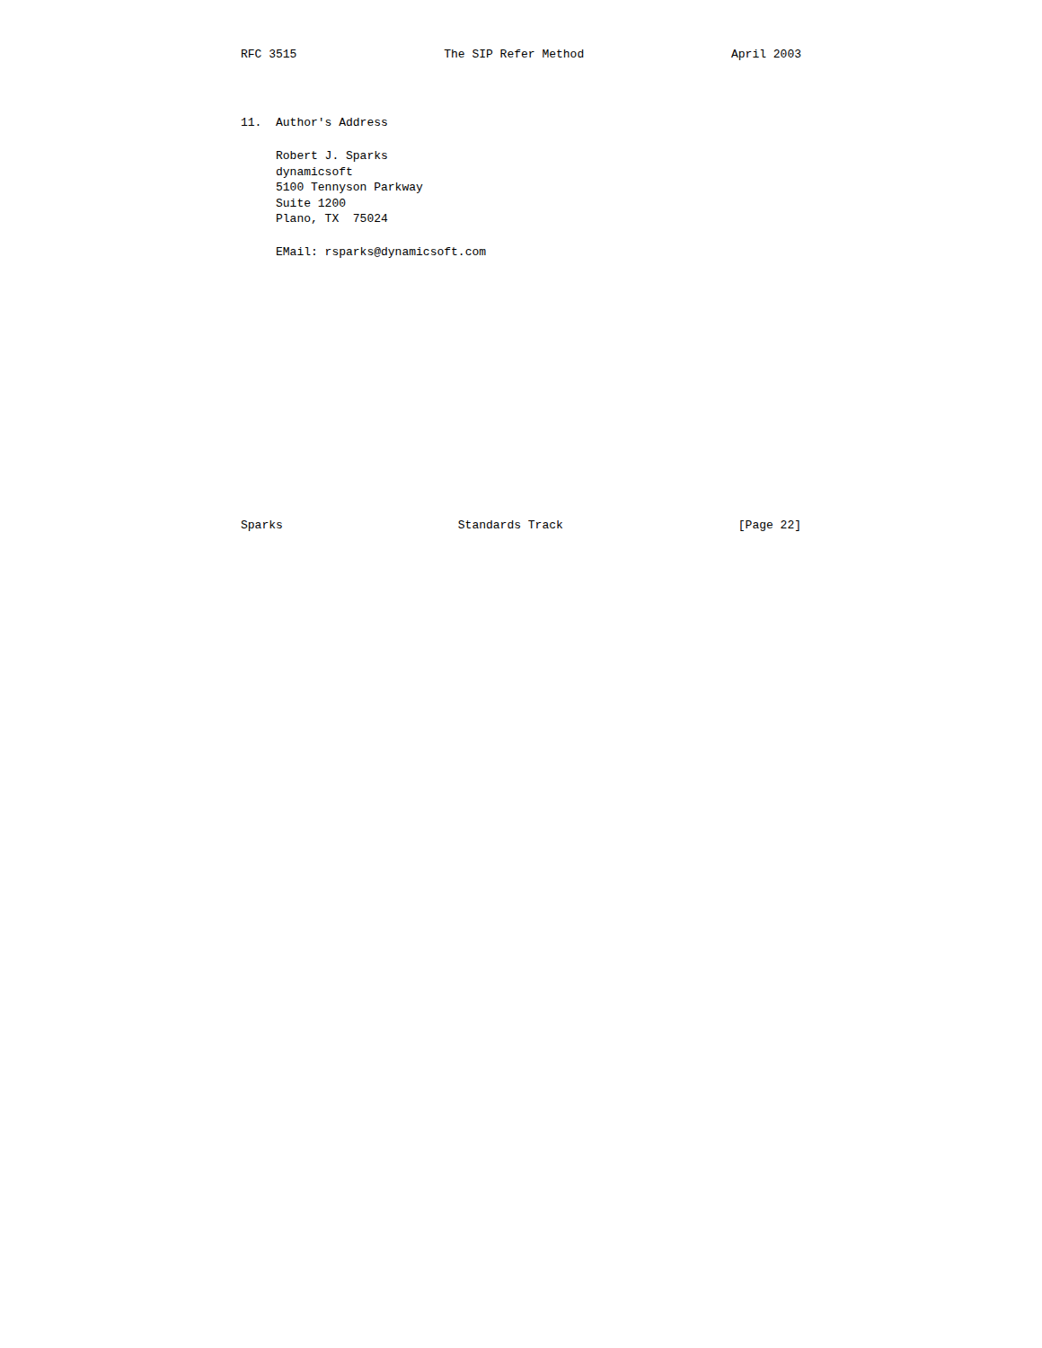RFC 3515 The SIP Refer Method April 2003
11. Author's Address
Robert J. Sparks dynamicsoft 5100 Tennyson Parkway Suite 1200 Plano, TX 75024
EMail: rsparks@dynamicsoft.com
Sparks Standards Track [Page 22]